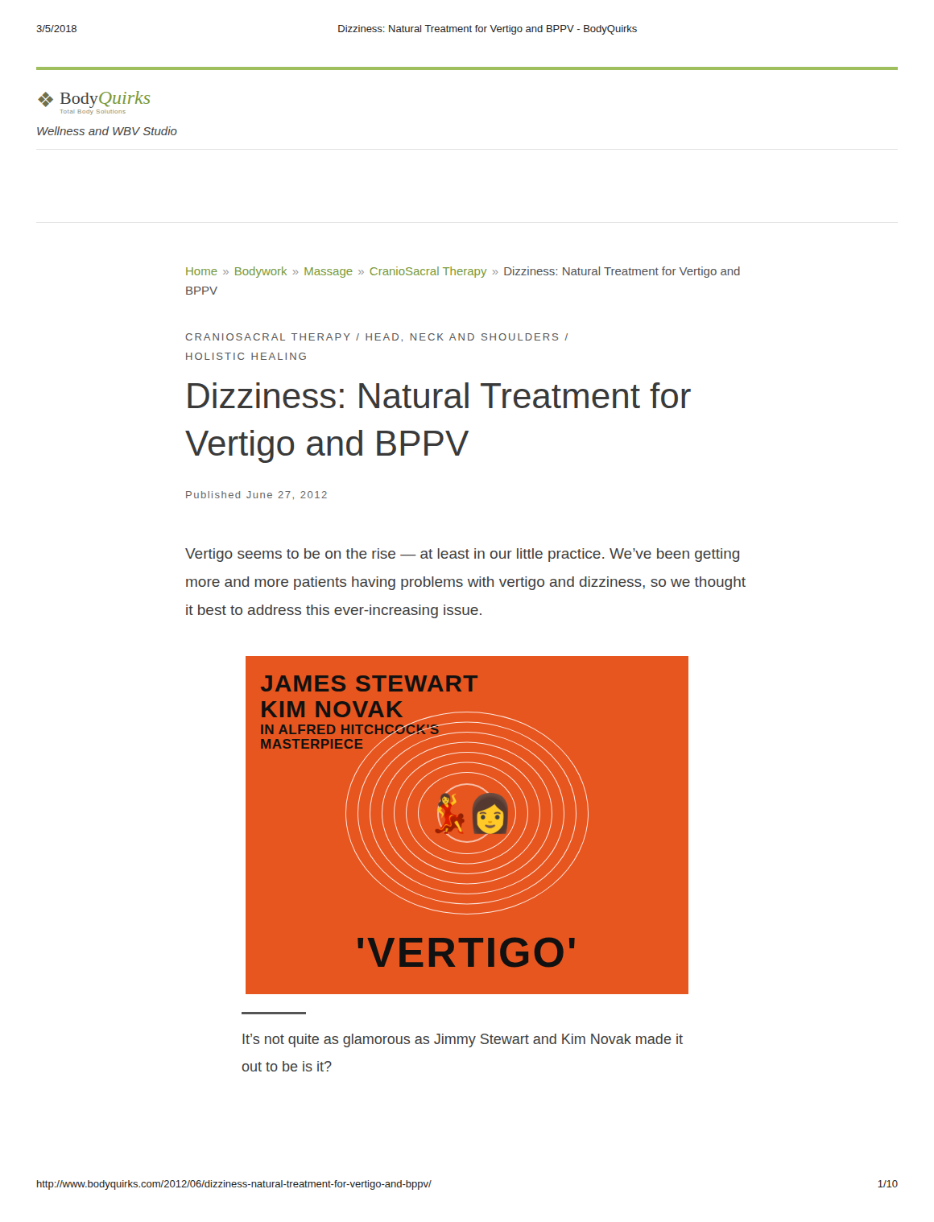3/5/2018
Dizziness: Natural Treatment for Vertigo and BPPV - BodyQuirks
❖
Body Quirks
Total Body Solutions
Wellness and WBV Studio
Home » Bodywork » Massage » CranioSacral Therapy » Dizziness: Natural Treatment for Vertigo and BPPV
CRANIOSACRAL THERAPY / HEAD, NECK AND SHOULDERS /
HOLISTIC HEALING
Dizziness: Natural Treatment for Vertigo and BPPV
Published June 27, 2012
Vertigo seems to be on the rise — at least in our little practice. We’ve been getting more and more patients having problems with vertigo and dizziness, so we thought it best to address this ever-increasing issue.
JAMES STEWART
KIM NOVAK
IN ALFRED HITCHCOCK'S
MASTERPIECE
💃👩
'VERTIGO'
It’s not quite as glamorous as Jimmy Stewart and Kim Novak made it out to be is it?
http://www.bodyquirks.com/2012/06/dizziness-natural-treatment-for-vertigo-and-bppv/
1/10